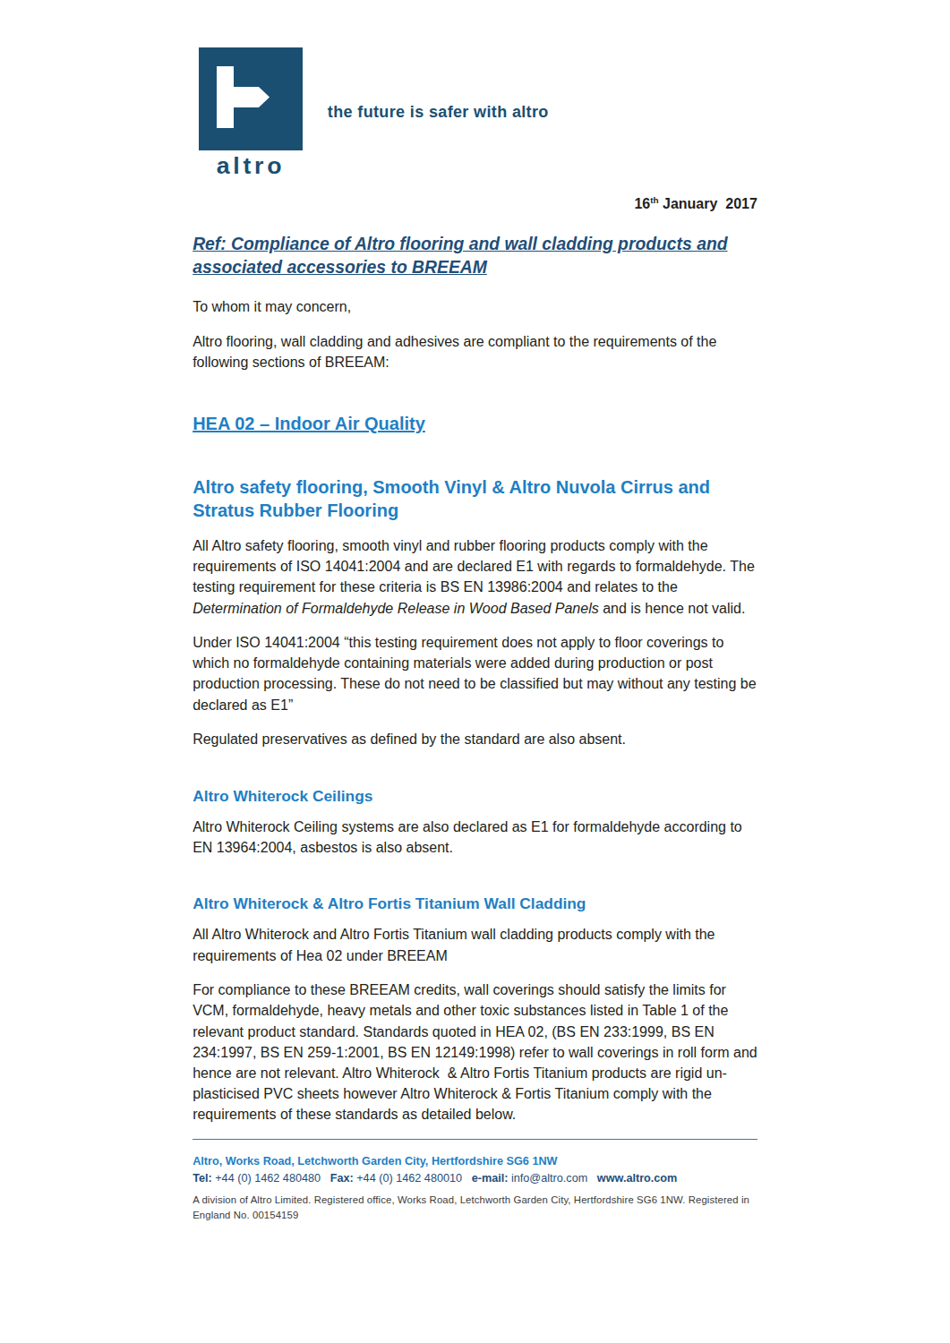altro
the future is safer with altro
16th January 2017
Ref: Compliance of Altro flooring and wall cladding products and associated accessories to BREEAM
To whom it may concern,
Altro flooring, wall cladding and adhesives are compliant to the requirements of the following sections of BREEAM:
HEA 02 – Indoor Air Quality
Altro safety flooring, Smooth Vinyl & Altro Nuvola Cirrus and Stratus Rubber Flooring
All Altro safety flooring, smooth vinyl and rubber flooring products comply with the requirements of ISO 14041:2004 and are declared E1 with regards to formaldehyde. The testing requirement for these criteria is BS EN 13986:2004 and relates to the Determination of Formaldehyde Release in Wood Based Panels and is hence not valid.
Under ISO 14041:2004 “this testing requirement does not apply to floor coverings to which no formaldehyde containing materials were added during production or post production processing. These do not need to be classified but may without any testing be declared as E1”
Regulated preservatives as defined by the standard are also absent.
Altro Whiterock Ceilings
Altro Whiterock Ceiling systems are also declared as E1 for formaldehyde according to EN 13964:2004, asbestos is also absent.
Altro Whiterock & Altro Fortis Titanium Wall Cladding
All Altro Whiterock and Altro Fortis Titanium wall cladding products comply with the requirements of Hea 02 under BREEAM
For compliance to these BREEAM credits, wall coverings should satisfy the limits for VCM, formaldehyde, heavy metals and other toxic substances listed in Table 1 of the relevant product standard. Standards quoted in HEA 02, (BS EN 233:1999, BS EN 234:1997, BS EN 259-1:2001, BS EN 12149:1998) refer to wall coverings in roll form and hence are not relevant. Altro Whiterock & Altro Fortis Titanium products are rigid un-plasticised PVC sheets however Altro Whiterock & Fortis Titanium comply with the requirements of these standards as detailed below.
Altro, Works Road, Letchworth Garden City, Hertfordshire SG6 1NW
Tel: +44 (0) 1462 480480 Fax: +44 (0) 1462 480010 e-mail: info@altro.com www.altro.com
A division of Altro Limited. Registered office, Works Road, Letchworth Garden City, Hertfordshire SG6 1NW. Registered in England No. 00154159